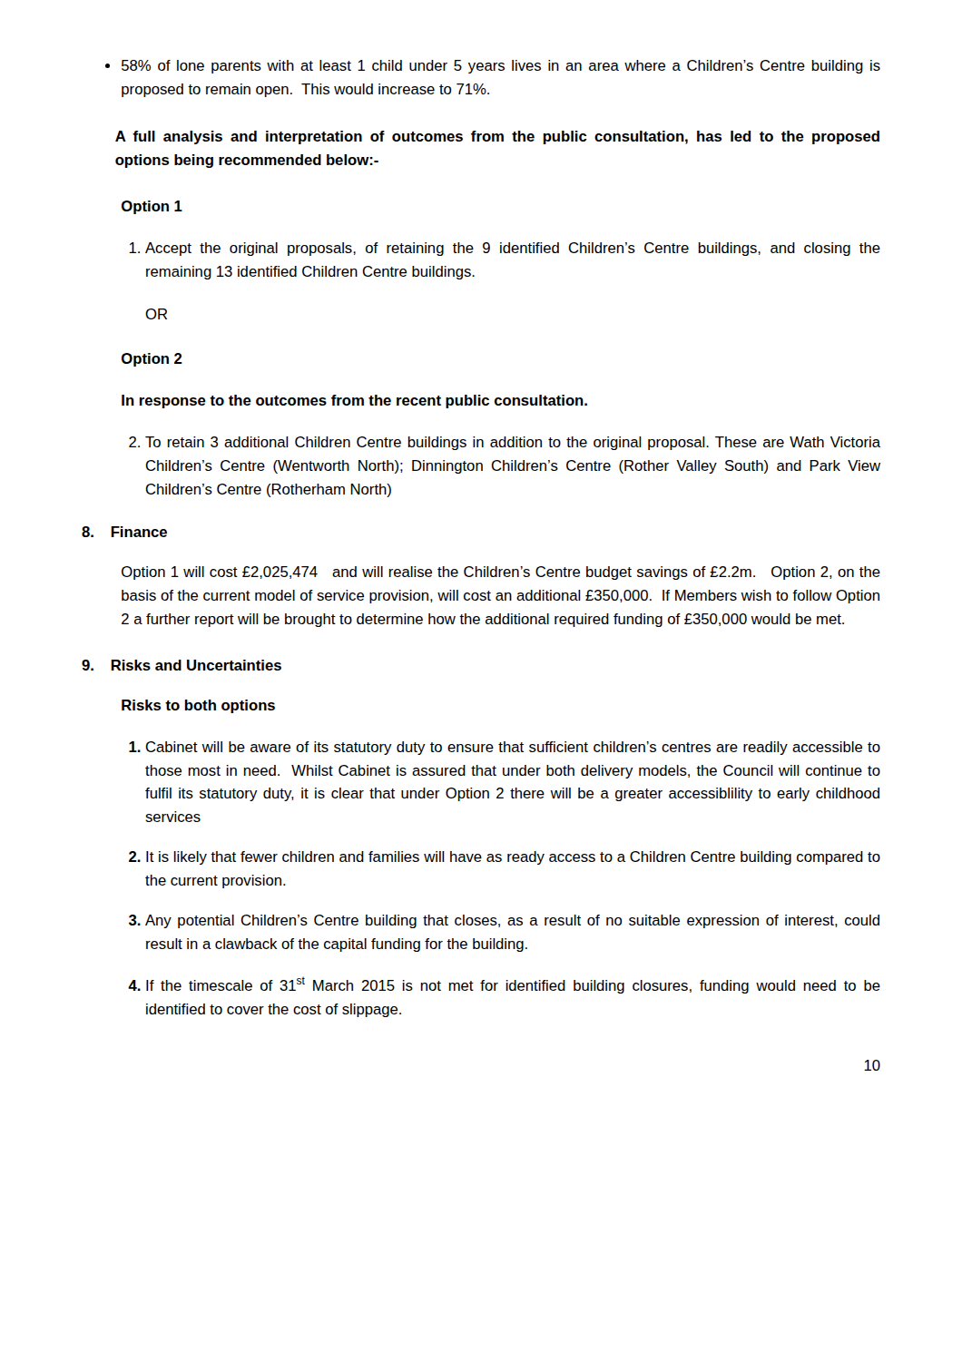58% of lone parents with at least 1 child under 5 years lives in an area where a Children’s Centre building is proposed to remain open. This would increase to 71%.
A full analysis and interpretation of outcomes from the public consultation, has led to the proposed options being recommended below:-
Option 1
Accept the original proposals, of retaining the 9 identified Children’s Centre buildings, and closing the remaining 13 identified Children Centre buildings.
OR
Option 2
In response to the outcomes from the recent public consultation.
To retain 3 additional Children Centre buildings in addition to the original proposal. These are Wath Victoria Children’s Centre (Wentworth North); Dinnington Children’s Centre (Rother Valley South) and Park View Children’s Centre (Rotherham North)
8. Finance
Option 1 will cost £2,025,474 and will realise the Children’s Centre budget savings of £2.2m. Option 2, on the basis of the current model of service provision, will cost an additional £350,000. If Members wish to follow Option 2 a further report will be brought to determine how the additional required funding of £350,000 would be met.
9. Risks and Uncertainties
Risks to both options
Cabinet will be aware of its statutory duty to ensure that sufficient children’s centres are readily accessible to those most in need. Whilst Cabinet is assured that under both delivery models, the Council will continue to fulfil its statutory duty, it is clear that under Option 2 there will be a greater accessiblility to early childhood services
It is likely that fewer children and families will have as ready access to a Children Centre building compared to the current provision.
Any potential Children’s Centre building that closes, as a result of no suitable expression of interest, could result in a clawback of the capital funding for the building.
If the timescale of 31st March 2015 is not met for identified building closures, funding would need to be identified to cover the cost of slippage.
10